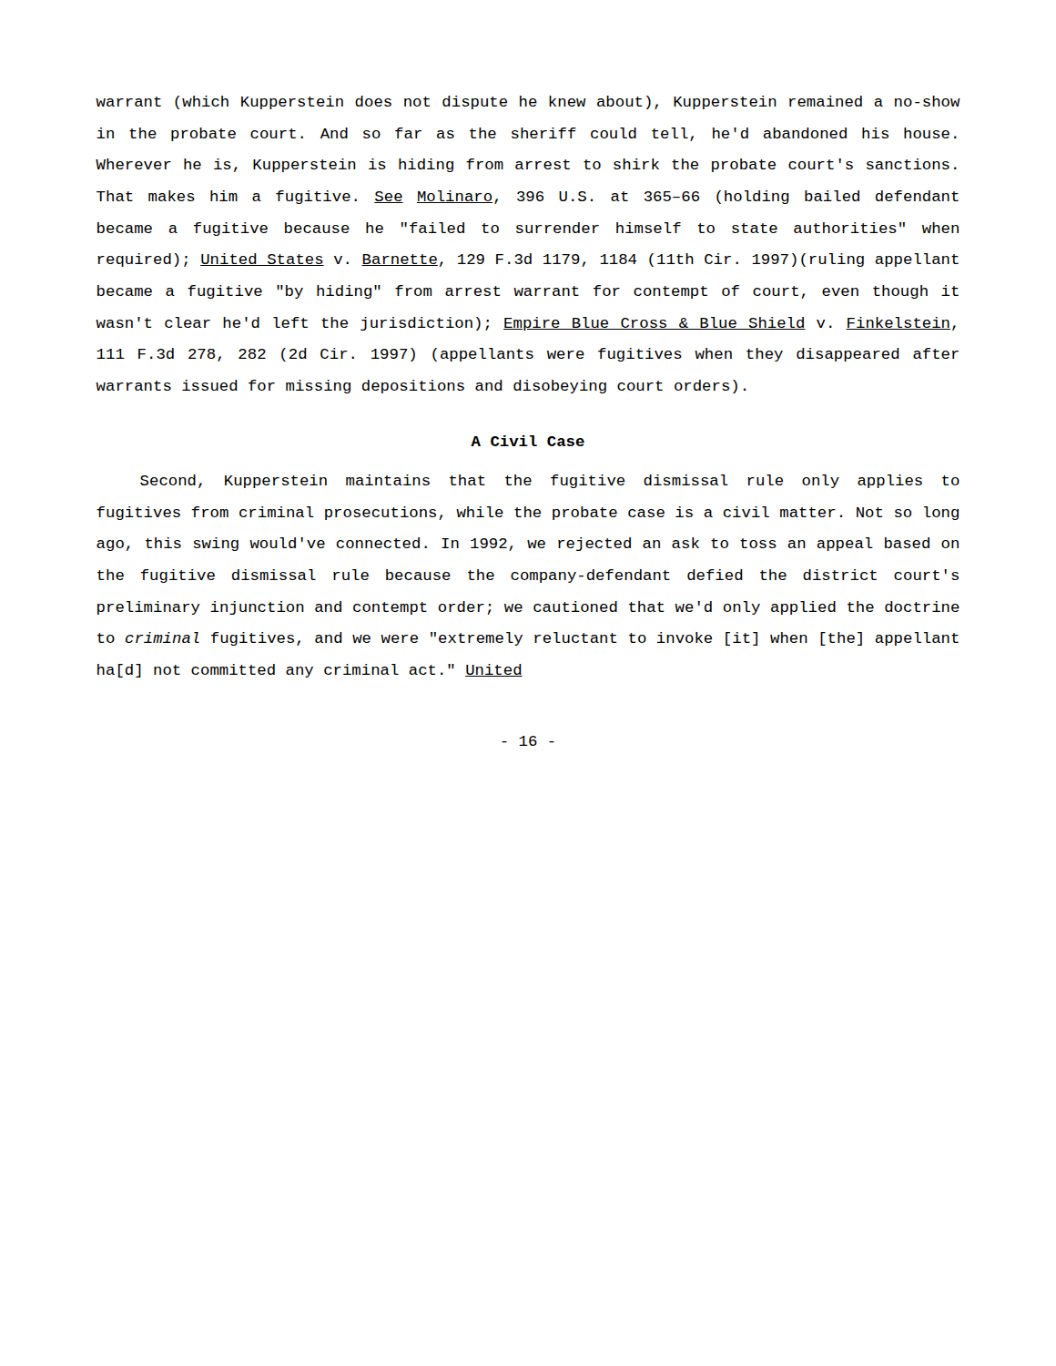warrant (which Kupperstein does not dispute he knew about), Kupperstein remained a no-show in the probate court. And so far as the sheriff could tell, he'd abandoned his house. Wherever he is, Kupperstein is hiding from arrest to shirk the probate court's sanctions. That makes him a fugitive. See Molinaro, 396 U.S. at 365–66 (holding bailed defendant became a fugitive because he "failed to surrender himself to state authorities" when required); United States v. Barnette, 129 F.3d 1179, 1184 (11th Cir. 1997)(ruling appellant became a fugitive "by hiding" from arrest warrant for contempt of court, even though it wasn't clear he'd left the jurisdiction); Empire Blue Cross & Blue Shield v. Finkelstein, 111 F.3d 278, 282 (2d Cir. 1997) (appellants were fugitives when they disappeared after warrants issued for missing depositions and disobeying court orders).
A Civil Case
Second, Kupperstein maintains that the fugitive dismissal rule only applies to fugitives from criminal prosecutions, while the probate case is a civil matter. Not so long ago, this swing would've connected. In 1992, we rejected an ask to toss an appeal based on the fugitive dismissal rule because the company-defendant defied the district court's preliminary injunction and contempt order; we cautioned that we'd only applied the doctrine to criminal fugitives, and we were "extremely reluctant to invoke [it] when [the] appellant ha[d] not committed any criminal act." United
- 16 -